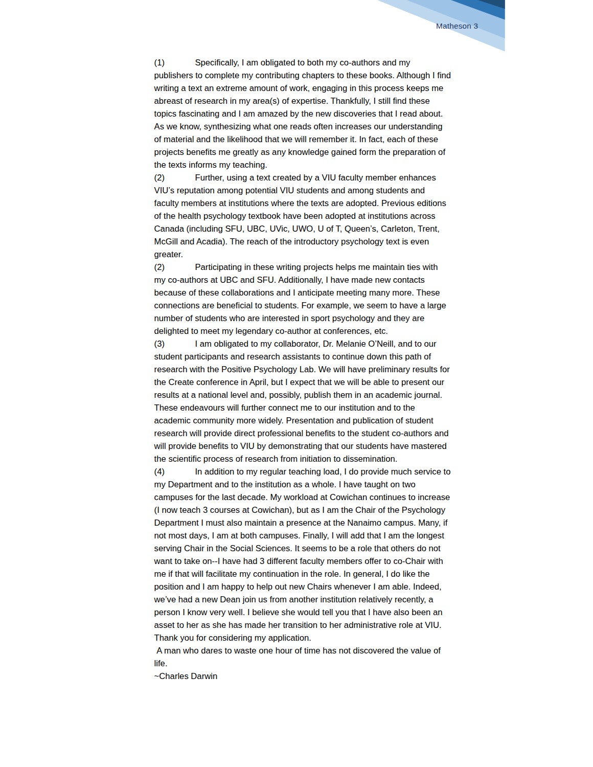Matheson 3
(1) Specifically, I am obligated to both my co-authors and my publishers to complete my contributing chapters to these books. Although I find writing a text an extreme amount of work, engaging in this process keeps me abreast of research in my area(s) of expertise. Thankfully, I still find these topics fascinating and I am amazed by the new discoveries that I read about. As we know, synthesizing what one reads often increases our understanding of material and the likelihood that we will remember it. In fact, each of these projects benefits me greatly as any knowledge gained form the preparation of the texts informs my teaching.
(2) Further, using a text created by a VIU faculty member enhances VIU’s reputation among potential VIU students and among students and faculty members at institutions where the texts are adopted. Previous editions of the health psychology textbook have been adopted at institutions across Canada (including SFU, UBC, UVic, UWO, U of T, Queen’s, Carleton, Trent, McGill and Acadia). The reach of the introductory psychology text is even greater.
(2) Participating in these writing projects helps me maintain ties with my co-authors at UBC and SFU. Additionally, I have made new contacts because of these collaborations and I anticipate meeting many more. These connections are beneficial to students. For example, we seem to have a large number of students who are interested in sport psychology and they are delighted to meet my legendary co-author at conferences, etc.
(3) I am obligated to my collaborator, Dr. Melanie O’Neill, and to our student participants and research assistants to continue down this path of research with the Positive Psychology Lab. We will have preliminary results for the Create conference in April, but I expect that we will be able to present our results at a national level and, possibly, publish them in an academic journal. These endeavours will further connect me to our institution and to the academic community more widely. Presentation and publication of student research will provide direct professional benefits to the student co-authors and will provide benefits to VIU by demonstrating that our students have mastered the scientific process of research from initiation to dissemination.
(4) In addition to my regular teaching load, I do provide much service to my Department and to the institution as a whole. I have taught on two campuses for the last decade. My workload at Cowichan continues to increase (I now teach 3 courses at Cowichan), but as I am the Chair of the Psychology Department I must also maintain a presence at the Nanaimo campus. Many, if not most days, I am at both campuses. Finally, I will add that I am the longest serving Chair in the Social Sciences. It seems to be a role that others do not want to take on--I have had 3 different faculty members offer to co-Chair with me if that will facilitate my continuation in the role. In general, I do like the position and I am happy to help out new Chairs whenever I am able. Indeed, we’ve had a new Dean join us from another institution relatively recently, a person I know very well. I believe she would tell you that I have also been an asset to her as she has made her transition to her administrative role at VIU.
Thank you for considering my application.
A man who dares to waste one hour of time has not discovered the value of life.
~Charles Darwin